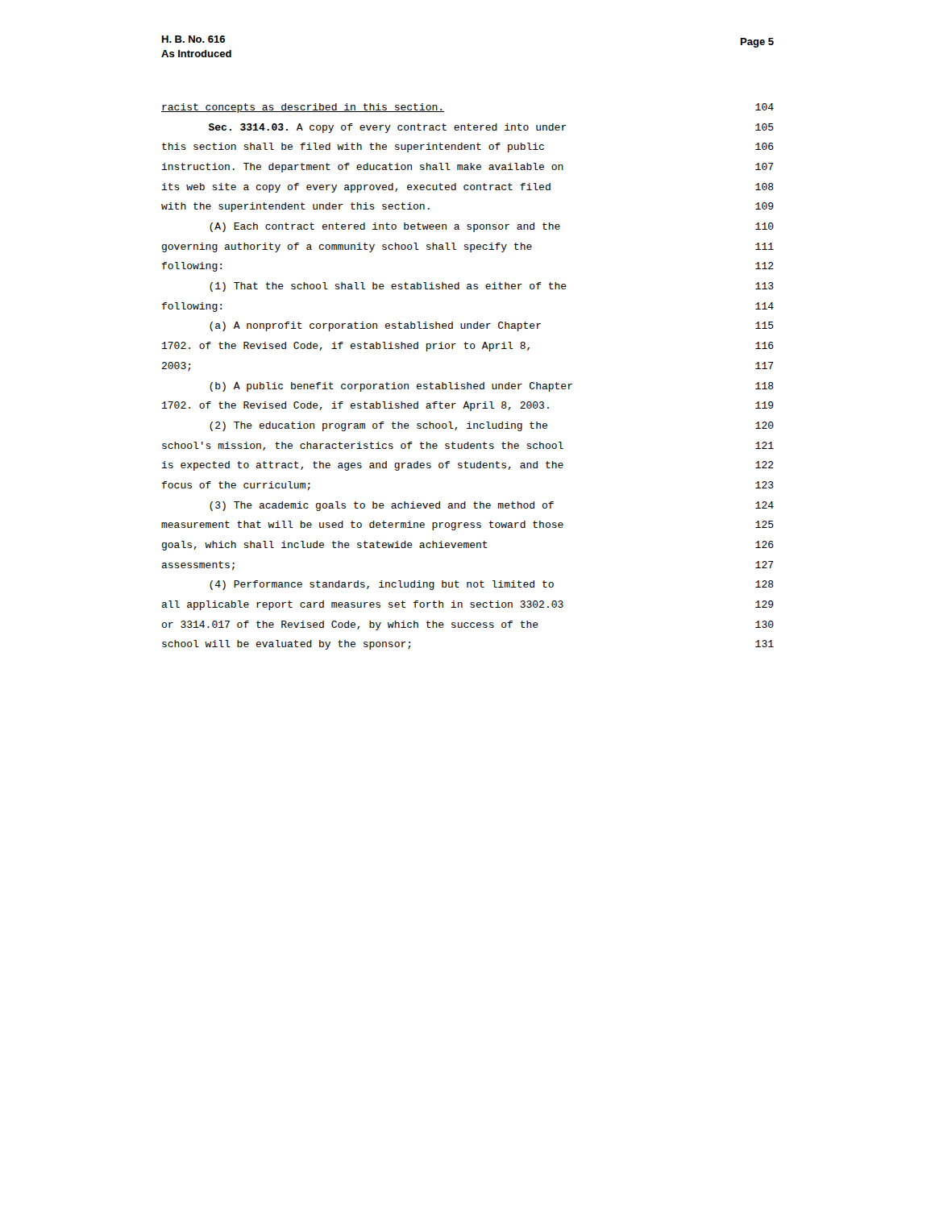H. B. No. 616
As Introduced
Page 5
racist concepts as described in this section. 104
Sec. 3314.03. A copy of every contract entered into under105
this section shall be filed with the superintendent of public106
instruction. The department of education shall make available on107
its web site a copy of every approved, executed contract filed108
with the superintendent under this section.109
(A) Each contract entered into between a sponsor and the110
governing authority of a community school shall specify the111
following:112
(1) That the school shall be established as either of the113
following:114
(a) A nonprofit corporation established under Chapter115
1702. of the Revised Code, if established prior to April 8,116
2003;117
(b) A public benefit corporation established under Chapter118
1702. of the Revised Code, if established after April 8, 2003.119
(2) The education program of the school, including the120
school's mission, the characteristics of the students the school121
is expected to attract, the ages and grades of students, and the122
focus of the curriculum;123
(3) The academic goals to be achieved and the method of124
measurement that will be used to determine progress toward those125
goals, which shall include the statewide achievement126
assessments;127
(4) Performance standards, including but not limited to128
all applicable report card measures set forth in section 3302.03129
or 3314.017 of the Revised Code, by which the success of the130
school will be evaluated by the sponsor;131